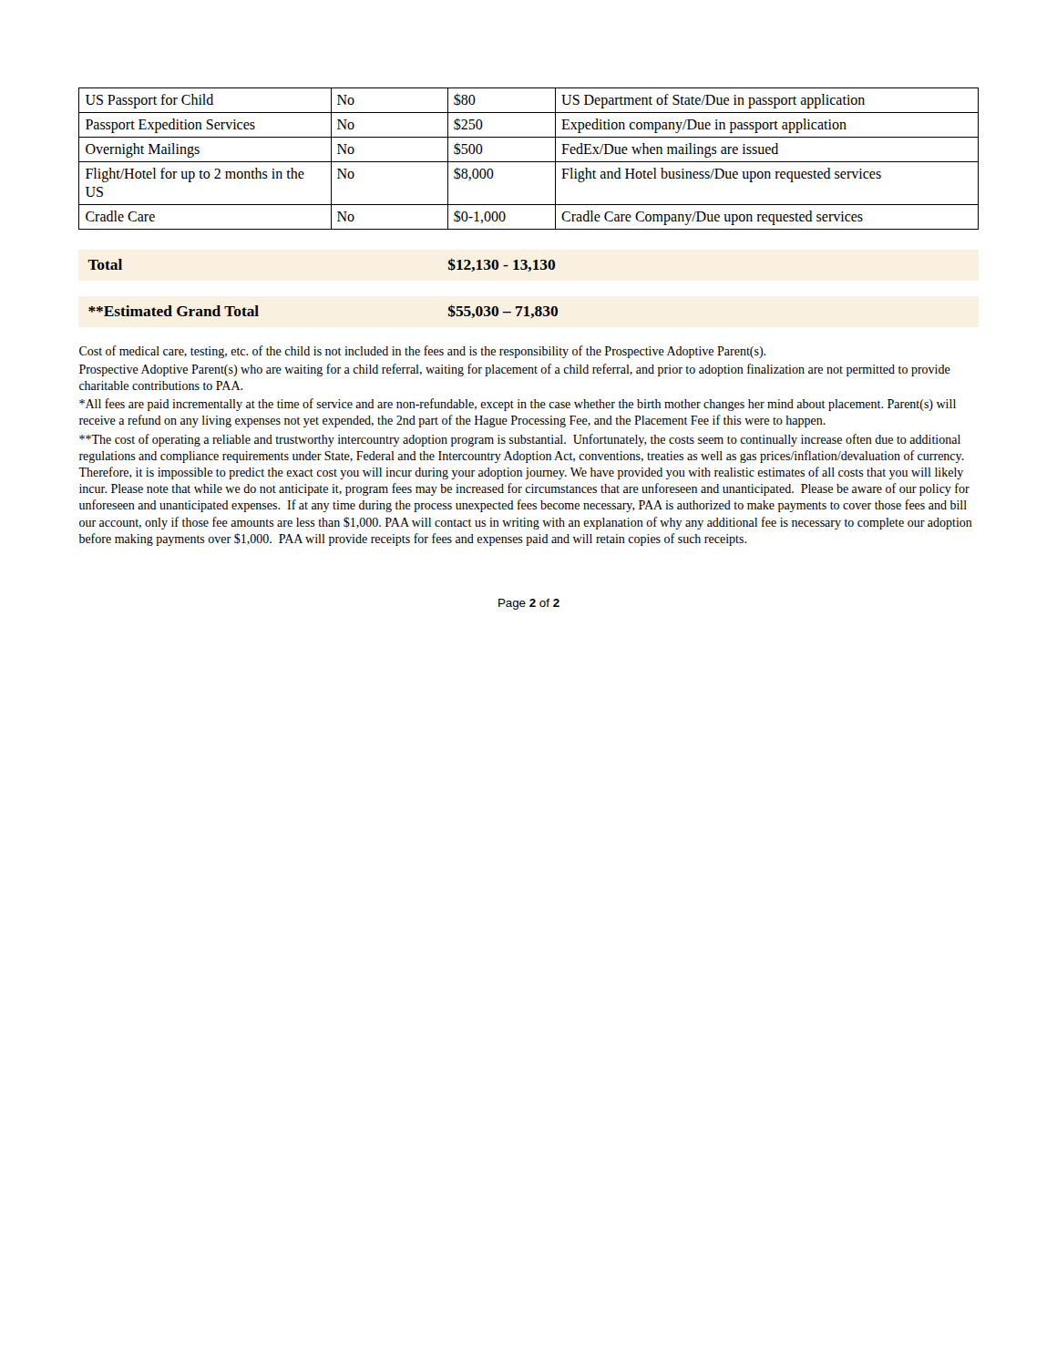| US Passport for Child | No | $80 | US Department of State/Due in passport application |
| Passport Expedition Services | No | $250 | Expedition company/Due in passport application |
| Overnight Mailings | No | $500 | FedEx/Due when mailings are issued |
| Flight/Hotel for up to 2 months in the US | No | $8,000 | Flight and Hotel business/Due upon requested services |
| Cradle Care | No | $0-1,000 | Cradle Care Company/Due upon requested services |
| Total | $12,130 - 13,130 |
| **Estimated Grand Total | $55,030 – 71,830 |
Cost of medical care, testing, etc. of the child is not included in the fees and is the responsibility of the Prospective Adoptive Parent(s).
Prospective Adoptive Parent(s) who are waiting for a child referral, waiting for placement of a child referral, and prior to adoption finalization are not permitted to provide charitable contributions to PAA.
*All fees are paid incrementally at the time of service and are non-refundable, except in the case whether the birth mother changes her mind about placement. Parent(s) will receive a refund on any living expenses not yet expended, the 2nd part of the Hague Processing Fee, and the Placement Fee if this were to happen.
**The cost of operating a reliable and trustworthy intercountry adoption program is substantial. Unfortunately, the costs seem to continually increase often due to additional regulations and compliance requirements under State, Federal and the Intercountry Adoption Act, conventions, treaties as well as gas prices/inflation/devaluation of currency. Therefore, it is impossible to predict the exact cost you will incur during your adoption journey. We have provided you with realistic estimates of all costs that you will likely incur. Please note that while we do not anticipate it, program fees may be increased for circumstances that are unforeseen and unanticipated. Please be aware of our policy for unforeseen and unanticipated expenses. If at any time during the process unexpected fees become necessary, PAA is authorized to make payments to cover those fees and bill our account, only if those fee amounts are less than $1,000. PAA will contact us in writing with an explanation of why any additional fee is necessary to complete our adoption before making payments over $1,000. PAA will provide receipts for fees and expenses paid and will retain copies of such receipts.
Page 2 of 2